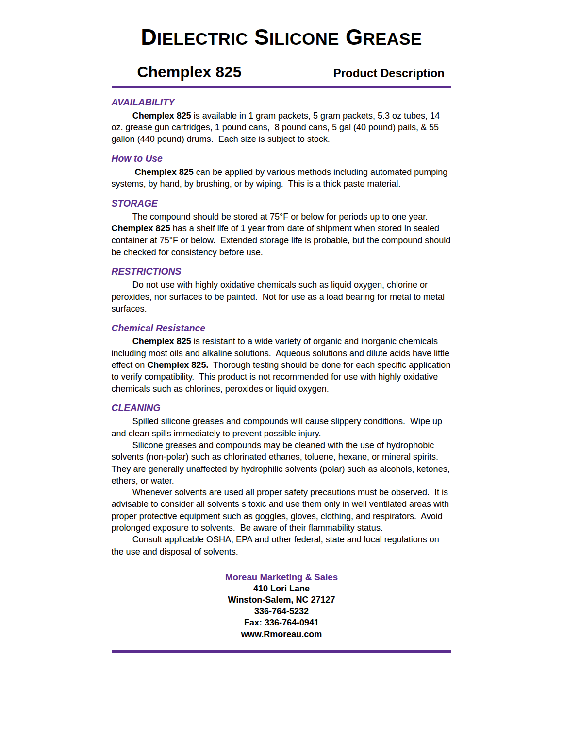DIELECTRIC SILICONE GREASE
Chemplex 825 Product Description
AVAILABILITY
Chemplex 825 is available in 1 gram packets, 5 gram packets, 5.3 oz tubes, 14 oz. grease gun cartridges, 1 pound cans, 8 pound cans, 5 gal (40 pound) pails, & 55 gallon (440 pound) drums. Each size is subject to stock.
How to Use
Chemplex 825 can be applied by various methods including automated pumping systems, by hand, by brushing, or by wiping. This is a thick paste material.
STORAGE
The compound should be stored at 75°F or below for periods up to one year. Chemplex 825 has a shelf life of 1 year from date of shipment when stored in sealed container at 75°F or below. Extended storage life is probable, but the compound should be checked for consistency before use.
RESTRICTIONS
Do not use with highly oxidative chemicals such as liquid oxygen, chlorine or peroxides, nor surfaces to be painted. Not for use as a load bearing for metal to metal surfaces.
Chemical Resistance
Chemplex 825 is resistant to a wide variety of organic and inorganic chemicals including most oils and alkaline solutions. Aqueous solutions and dilute acids have little effect on Chemplex 825. Thorough testing should be done for each specific application to verify compatibility. This product is not recommended for use with highly oxidative chemicals such as chlorines, peroxides or liquid oxygen.
CLEANING
Spilled silicone greases and compounds will cause slippery conditions. Wipe up and clean spills immediately to prevent possible injury.
Silicone greases and compounds may be cleaned with the use of hydrophobic solvents (non-polar) such as chlorinated ethanes, toluene, hexane, or mineral spirits. They are generally unaffected by hydrophilic solvents (polar) such as alcohols, ketones, ethers, or water.
Whenever solvents are used all proper safety precautions must be observed. It is advisable to consider all solvents s toxic and use them only in well ventilated areas with proper protective equipment such as goggles, gloves, clothing, and respirators. Avoid prolonged exposure to solvents. Be aware of their flammability status.
Consult applicable OSHA, EPA and other federal, state and local regulations on the use and disposal of solvents.
Moreau Marketing & Sales
410 Lori Lane
Winston-Salem, NC 27127
336-764-5232
Fax: 336-764-0941
www.Rmoreau.com